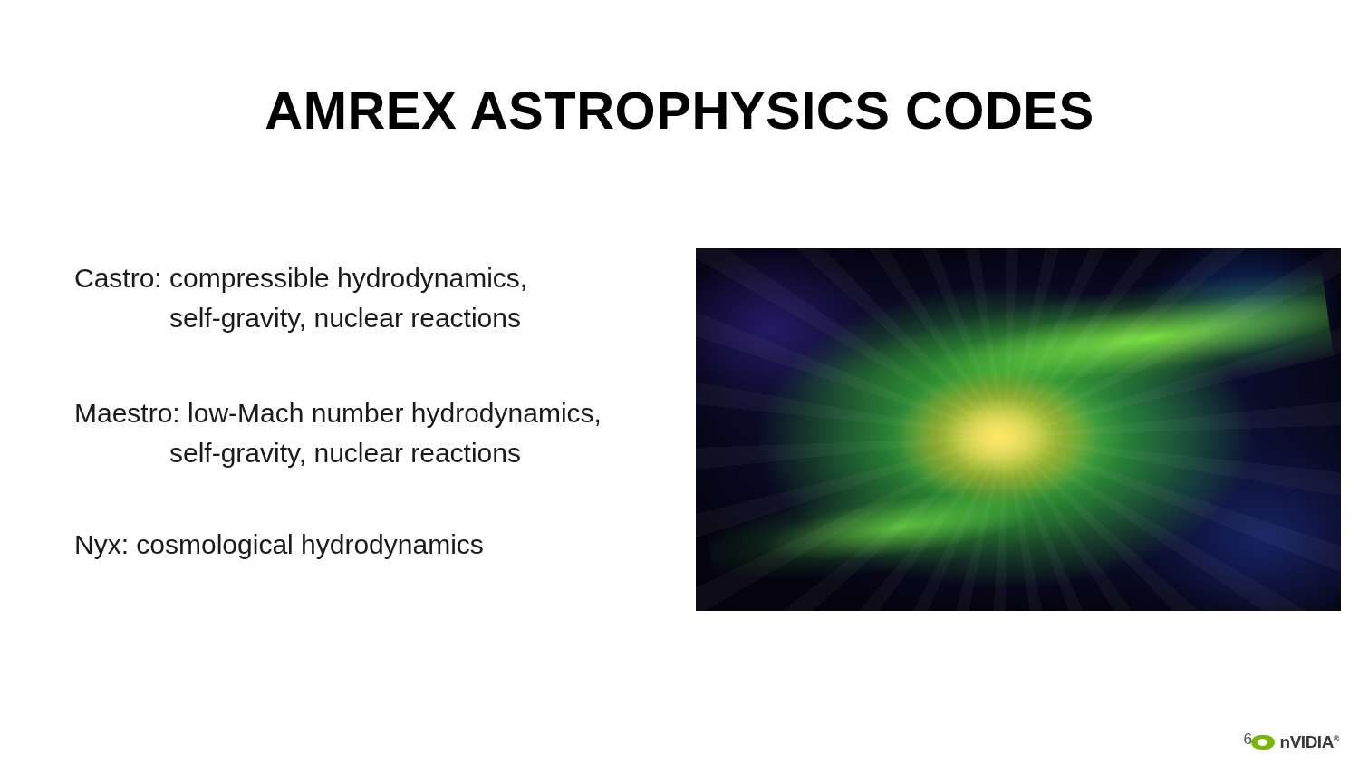AMREX ASTROPHYSICS CODES
Castro: compressible hydrodynamics,
self-gravity, nuclear reactions
Maestro: low-Mach number hydrodynamics,
self-gravity, nuclear reactions
Nyx: cosmological hydrodynamics
6
nVIDIA®